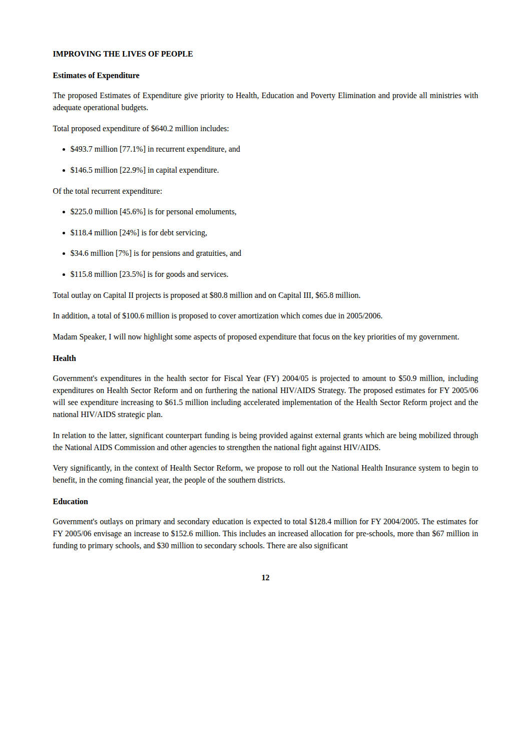Improving the Lives of People
Estimates of Expenditure
The proposed Estimates of Expenditure give priority to Health, Education and Poverty Elimination and provide all ministries with adequate operational budgets.
Total proposed expenditure of $640.2 million includes:
$493.7 million [77.1%] in recurrent expenditure, and
$146.5 million [22.9%] in capital expenditure.
Of the total recurrent expenditure:
$225.0 million [45.6%] is for personal emoluments,
$118.4 million [24%] is for debt servicing,
$34.6 million [7%] is for pensions and gratuities, and
$115.8 million [23.5%] is for goods and services.
Total outlay on Capital II projects is proposed at $80.8 million and on Capital III, $65.8 million.
In addition, a total of $100.6 million is proposed to cover amortization which comes due in 2005/2006.
Madam Speaker, I will now highlight some aspects of proposed expenditure that focus on the key priorities of my government.
Health
Government's expenditures in the health sector for Fiscal Year (FY) 2004/05 is projected to amount to $50.9 million, including expenditures on Health Sector Reform and on furthering the national HIV/AIDS Strategy. The proposed estimates for FY 2005/06 will see expenditure increasing to $61.5 million including accelerated implementation of the Health Sector Reform project and the national HIV/AIDS strategic plan.
In relation to the latter, significant counterpart funding is being provided against external grants which are being mobilized through the National AIDS Commission and other agencies to strengthen the national fight against HIV/AIDS.
Very significantly, in the context of Health Sector Reform, we propose to roll out the National Health Insurance system to begin to benefit, in the coming financial year, the people of the southern districts.
Education
Government's outlays on primary and secondary education is expected to total $128.4 million for FY 2004/2005. The estimates for FY 2005/06 envisage an increase to $152.6 million. This includes an increased allocation for pre-schools, more than $67 million in funding to primary schools, and $30 million to secondary schools. There are also significant
12